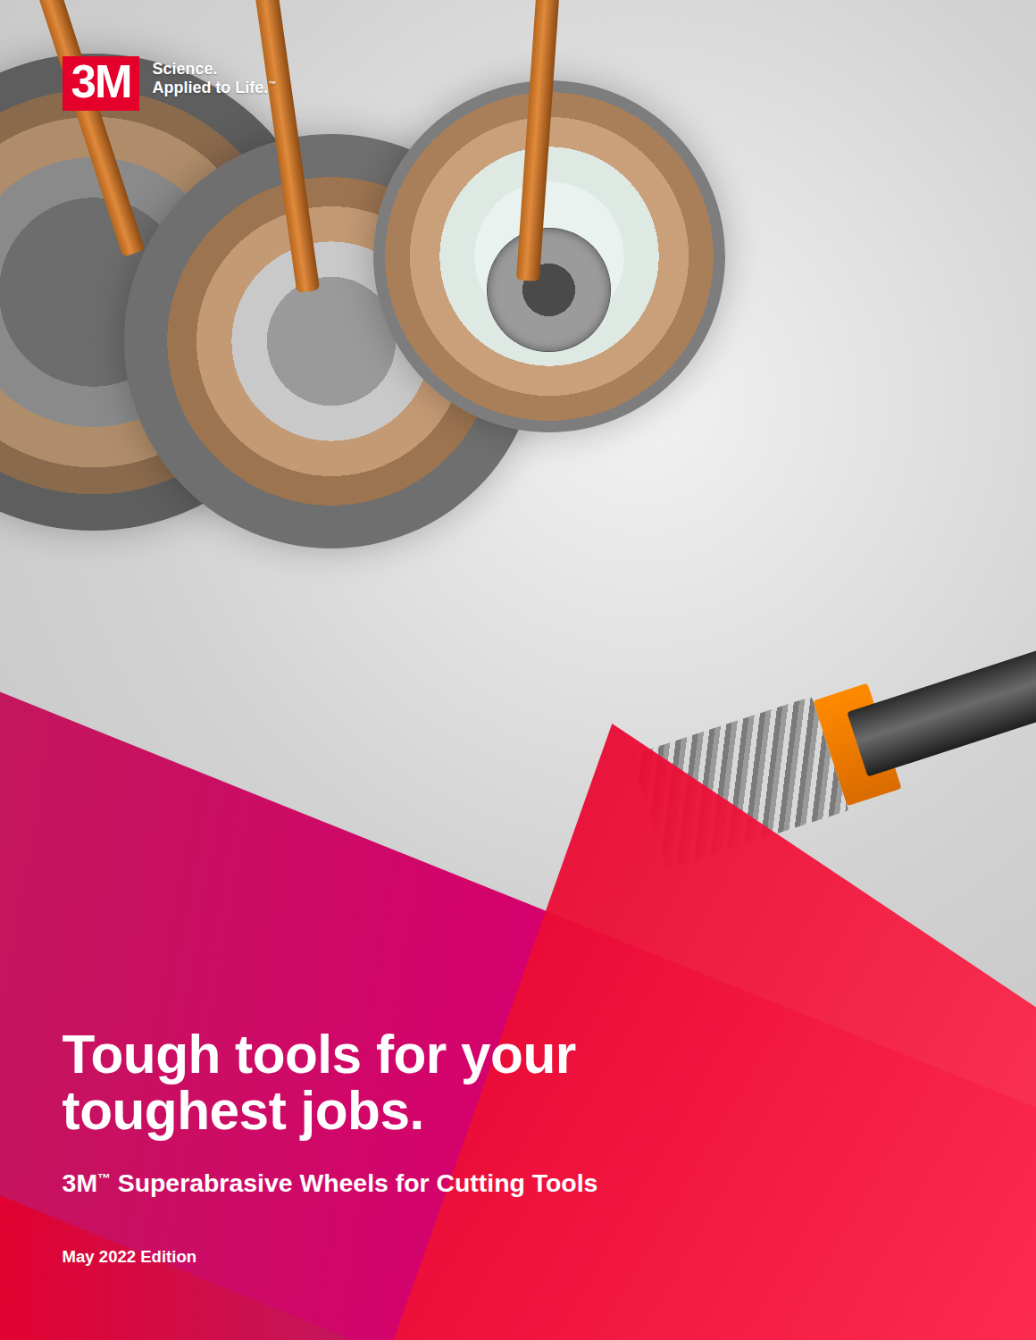3M
Science.
Applied to Life.™
Tough tools for your
toughest jobs.
3M™ Superabrasive Wheels for Cutting Tools
May 2022 Edition